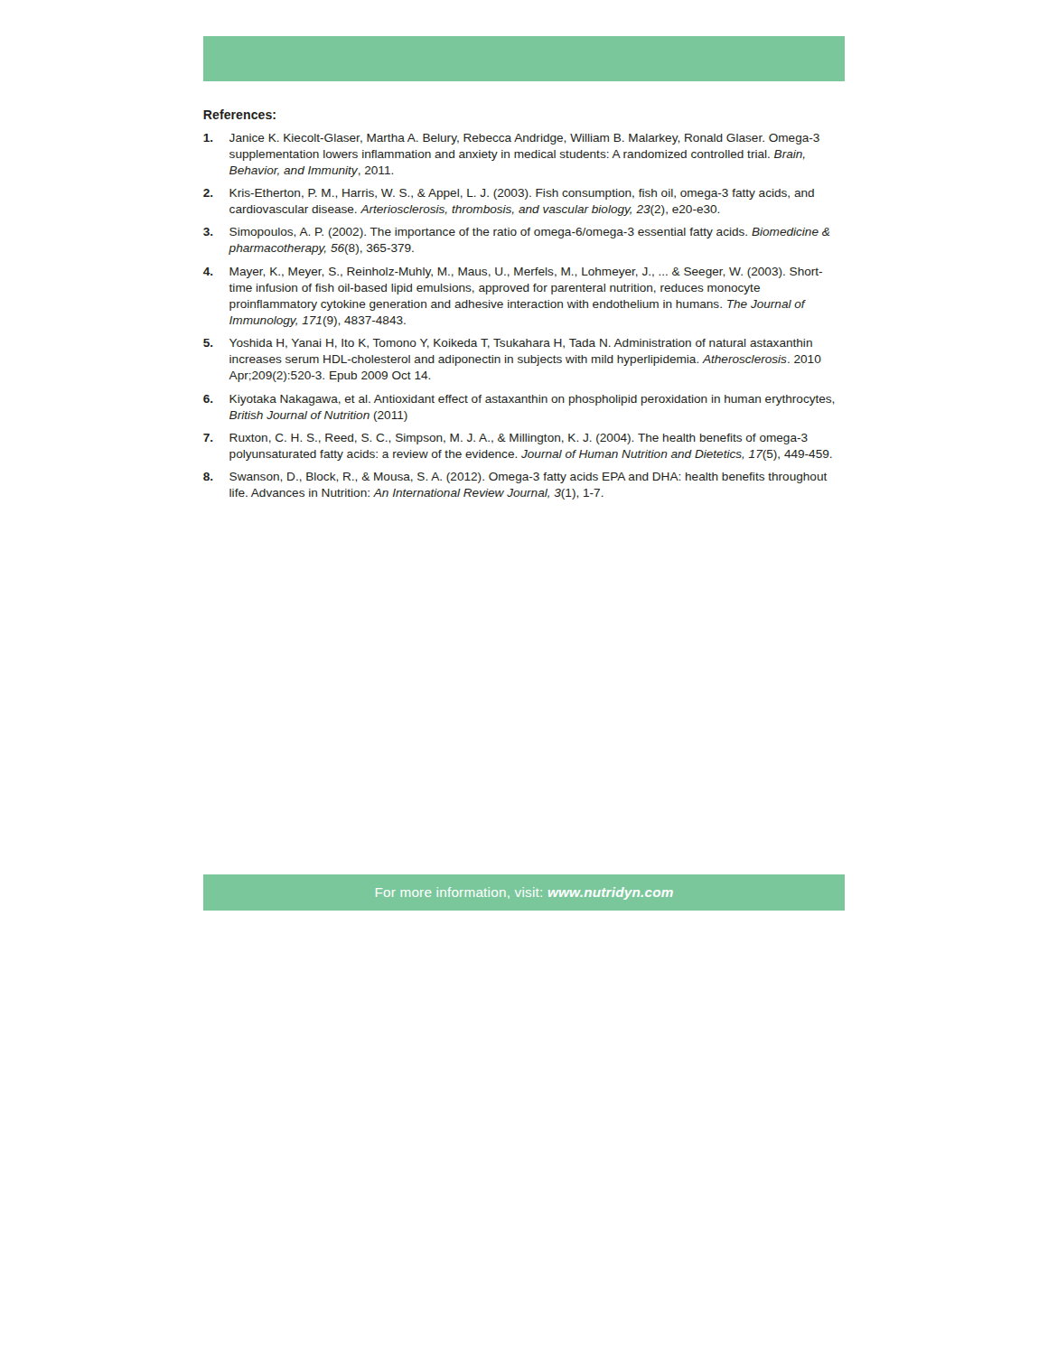References:
Janice K. Kiecolt-Glaser, Martha A. Belury, Rebecca Andridge, William B. Malarkey, Ronald Glaser. Omega-3 supplementation lowers inflammation and anxiety in medical students: A randomized controlled trial. Brain, Behavior, and Immunity, 2011.
Kris-Etherton, P. M., Harris, W. S., & Appel, L. J. (2003). Fish consumption, fish oil, omega-3 fatty acids, and cardiovascular disease. Arteriosclerosis, thrombosis, and vascular biology, 23(2), e20-e30.
Simopoulos, A. P. (2002). The importance of the ratio of omega-6/omega-3 essential fatty acids. Biomedicine & pharmacotherapy, 56(8), 365-379.
Mayer, K., Meyer, S., Reinholz-Muhly, M., Maus, U., Merfels, M., Lohmeyer, J., ... & Seeger, W. (2003). Short-time infusion of fish oil-based lipid emulsions, approved for parenteral nutrition, reduces monocyte proinflammatory cytokine generation and adhesive interaction with endothelium in humans. The Journal of Immunology, 171(9), 4837-4843.
Yoshida H, Yanai H, Ito K, Tomono Y, Koikeda T, Tsukahara H, Tada N. Administration of natural astaxanthin increases serum HDL-cholesterol and adiponectin in subjects with mild hyperlipidemia. Atherosclerosis. 2010 Apr;209(2):520-3. Epub 2009 Oct 14.
Kiyotaka Nakagawa, et al. Antioxidant effect of astaxanthin on phospholipid peroxidation in human erythrocytes, British Journal of Nutrition (2011)
Ruxton, C. H. S., Reed, S. C., Simpson, M. J. A., & Millington, K. J. (2004). The health benefits of omega-3 polyunsaturated fatty acids: a review of the evidence. Journal of Human Nutrition and Dietetics, 17(5), 449-459.
Swanson, D., Block, R., & Mousa, S. A. (2012). Omega-3 fatty acids EPA and DHA: health benefits throughout life. Advances in Nutrition: An International Review Journal, 3(1), 1-7.
For more information, visit: www.nutridyn.com